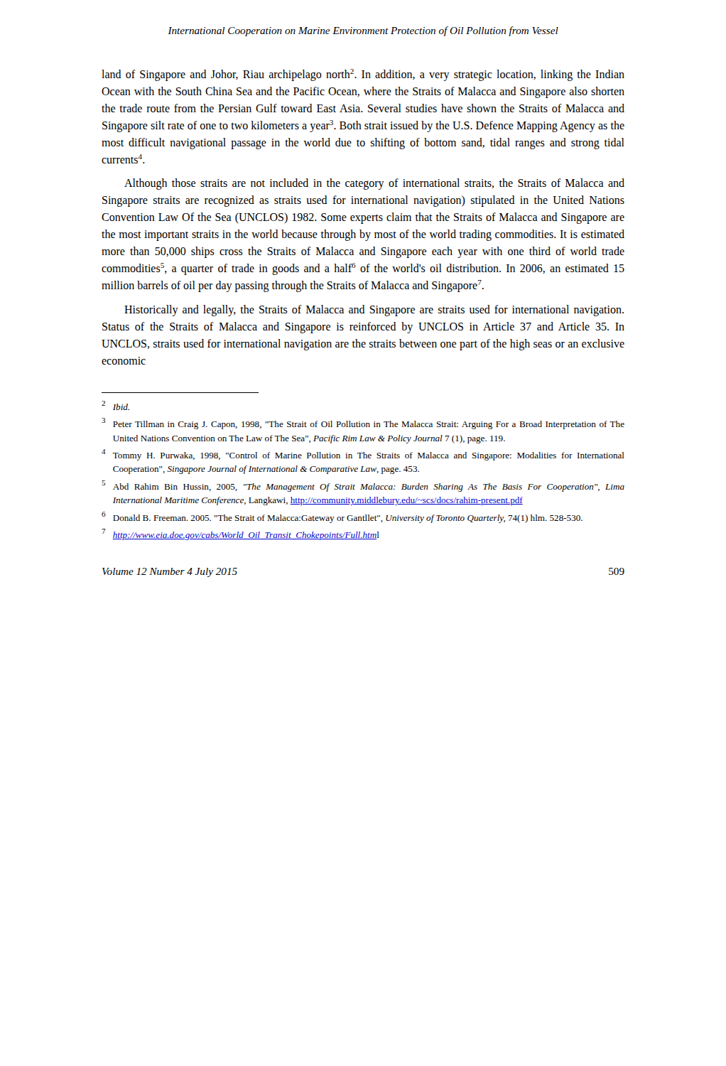International Cooperation on Marine Environment Protection of Oil Pollution from Vessel
land of Singapore and Johor, Riau archipelago north2. In addition, a very strategic location, linking the Indian Ocean with the South China Sea and the Pacific Ocean, where the Straits of Malacca and Singapore also shorten the trade route from the Persian Gulf toward East Asia. Several studies have shown the Straits of Malacca and Singapore silt rate of one to two kilometers a year3. Both strait issued by the U.S. Defence Mapping Agency as the most difficult navigational passage in the world due to shifting of bottom sand, tidal ranges and strong tidal currents4.
Although those straits are not included in the category of international straits, the Straits of Malacca and Singapore straits are recognized as straits used for international navigation) stipulated in the United Nations Convention Law Of the Sea (UNCLOS) 1982. Some experts claim that the Straits of Malacca and Singapore are the most important straits in the world because through by most of the world trading commodities. It is estimated more than 50,000 ships cross the Straits of Malacca and Singapore each year with one third of world trade commodities5, a quarter of trade in goods and a half6 of the world's oil distribution. In 2006, an estimated 15 million barrels of oil per day passing through the Straits of Malacca and Singapore7.
Historically and legally, the Straits of Malacca and Singapore are straits used for international navigation. Status of the Straits of Malacca and Singapore is reinforced by UNCLOS in Article 37 and Article 35. In UNCLOS, straits used for international navigation are the straits between one part of the high seas or an exclusive economic
2 Ibid.
3 Peter Tillman in Craig J. Capon, 1998, "The Strait of Oil Pollution in The Malacca Strait: Arguing For a Broad Interpretation of The United Nations Convention on The Law of The Sea", Pacific Rim Law & Policy Journal 7 (1), page. 119.
4 Tommy H. Purwaka, 1998, "Control of Marine Pollution in The Straits of Malacca and Singapore: Modalities for International Cooperation", Singapore Journal of International & Comparative Law, page. 453.
5 Abd Rahim Bin Hussin, 2005, "The Management Of Strait Malacca: Burden Sharing As The Basis For Cooperation", Lima International Maritime Conference, Langkawi, http://community.middlebury.edu/~scs/docs/rahim-present.pdf
6 Donald B. Freeman. 2005. "The Strait of Malacca:Gateway or Gantllet", University of Toronto Quarterly, 74(1) hlm. 528-530.
7 http://www.eia.doe.gov/cabs/World_Oil_Transit_Chokepoints/Full.html
Volume 12 Number 4 July 2015 509